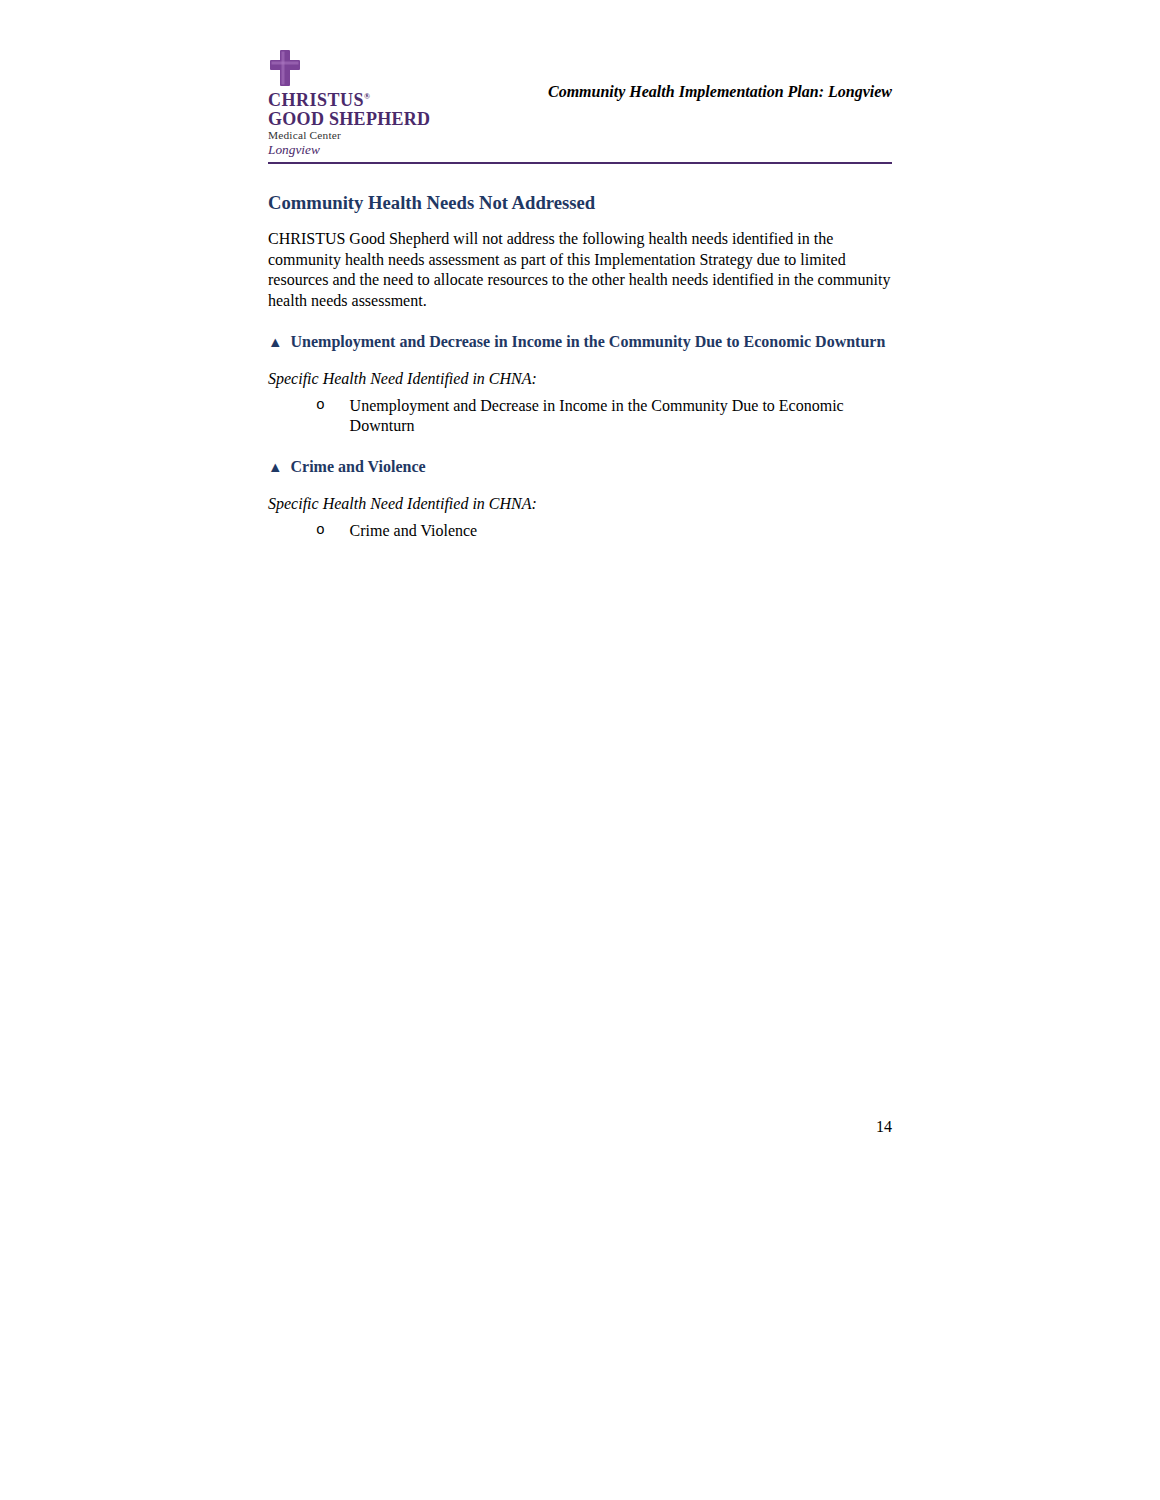CHRISTUS®
GOOD SHEPHERD
Medical Center
Longview
Community Health Implementation Plan: Longview
Community Health Needs Not Addressed
CHRISTUS Good Shepherd will not address the following health needs identified in the community health needs assessment as part of this Implementation Strategy due to limited resources and the need to allocate resources to the other health needs identified in the community health needs assessment.
▲Unemployment and Decrease in Income in the Community Due to Economic Downturn
Specific Health Need Identified in CHNA:
Unemployment and Decrease in Income in the Community Due to Economic Downturn
▲Crime and Violence
Specific Health Need Identified in CHNA:
Crime and Violence
14